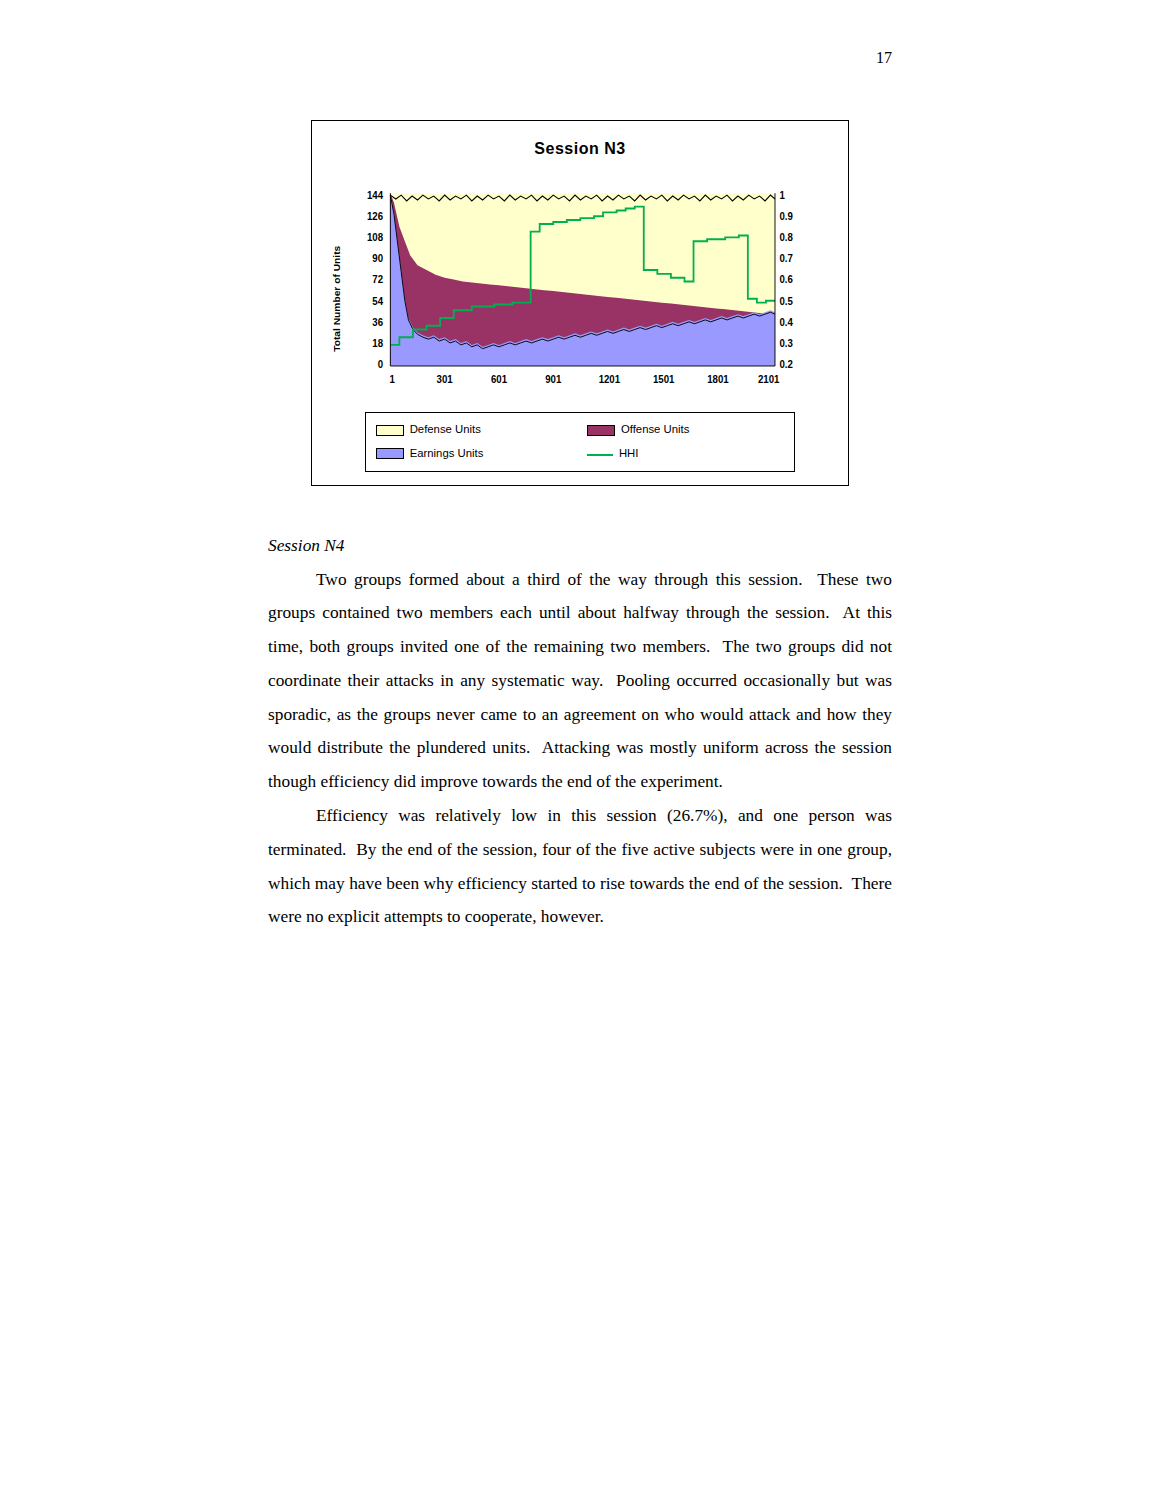17
Session N3
Total Number of Units 144 126 108 90 72 54 36 18 0 1 0.9 0.8 0.7 0.6 0.5 0.4 0.3 0.2 0.1 0.1 1 301 601 901 1201 1501 1801 2101
| Defense Units | Offense Units |
| Earnings Units | HHI |
Session N4
Two groups formed about a third of the way through this session. These two groups contained two members each until about halfway through the session. At this time, both groups invited one of the remaining two members. The two groups did not coordinate their attacks in any systematic way. Pooling occurred occasionally but was sporadic, as the groups never came to an agreement on who would attack and how they would distribute the plundered units. Attacking was mostly uniform across the session though efficiency did improve towards the end of the experiment.
Efficiency was relatively low in this session (26.7%), and one person was terminated. By the end of the session, four of the five active subjects were in one group, which may have been why efficiency started to rise towards the end of the session. There were no explicit attempts to cooperate, however.